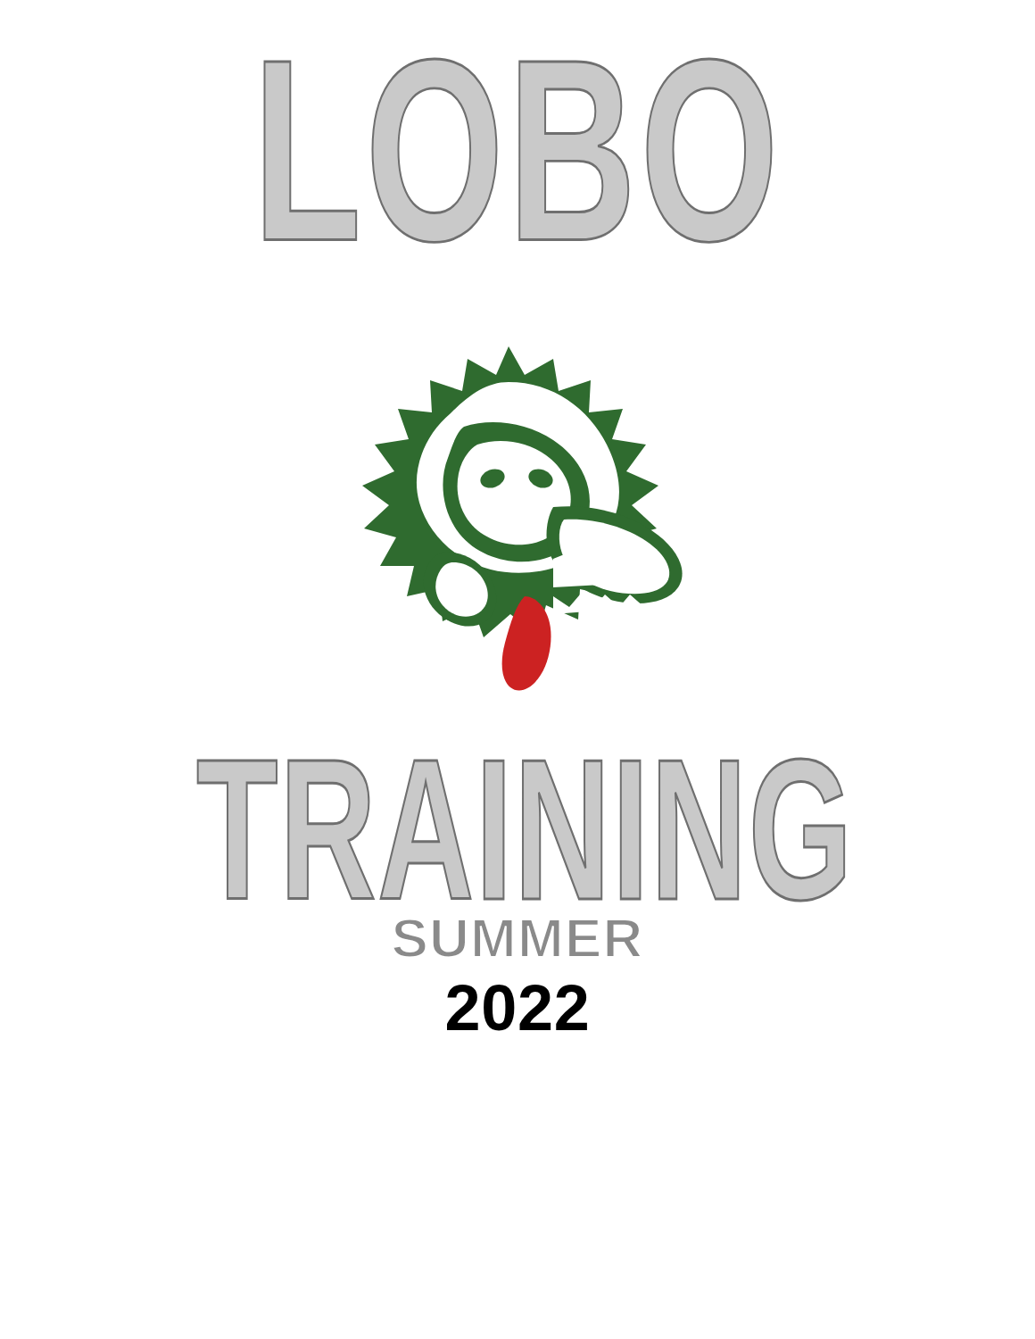Lobo
Training
Summer
2022